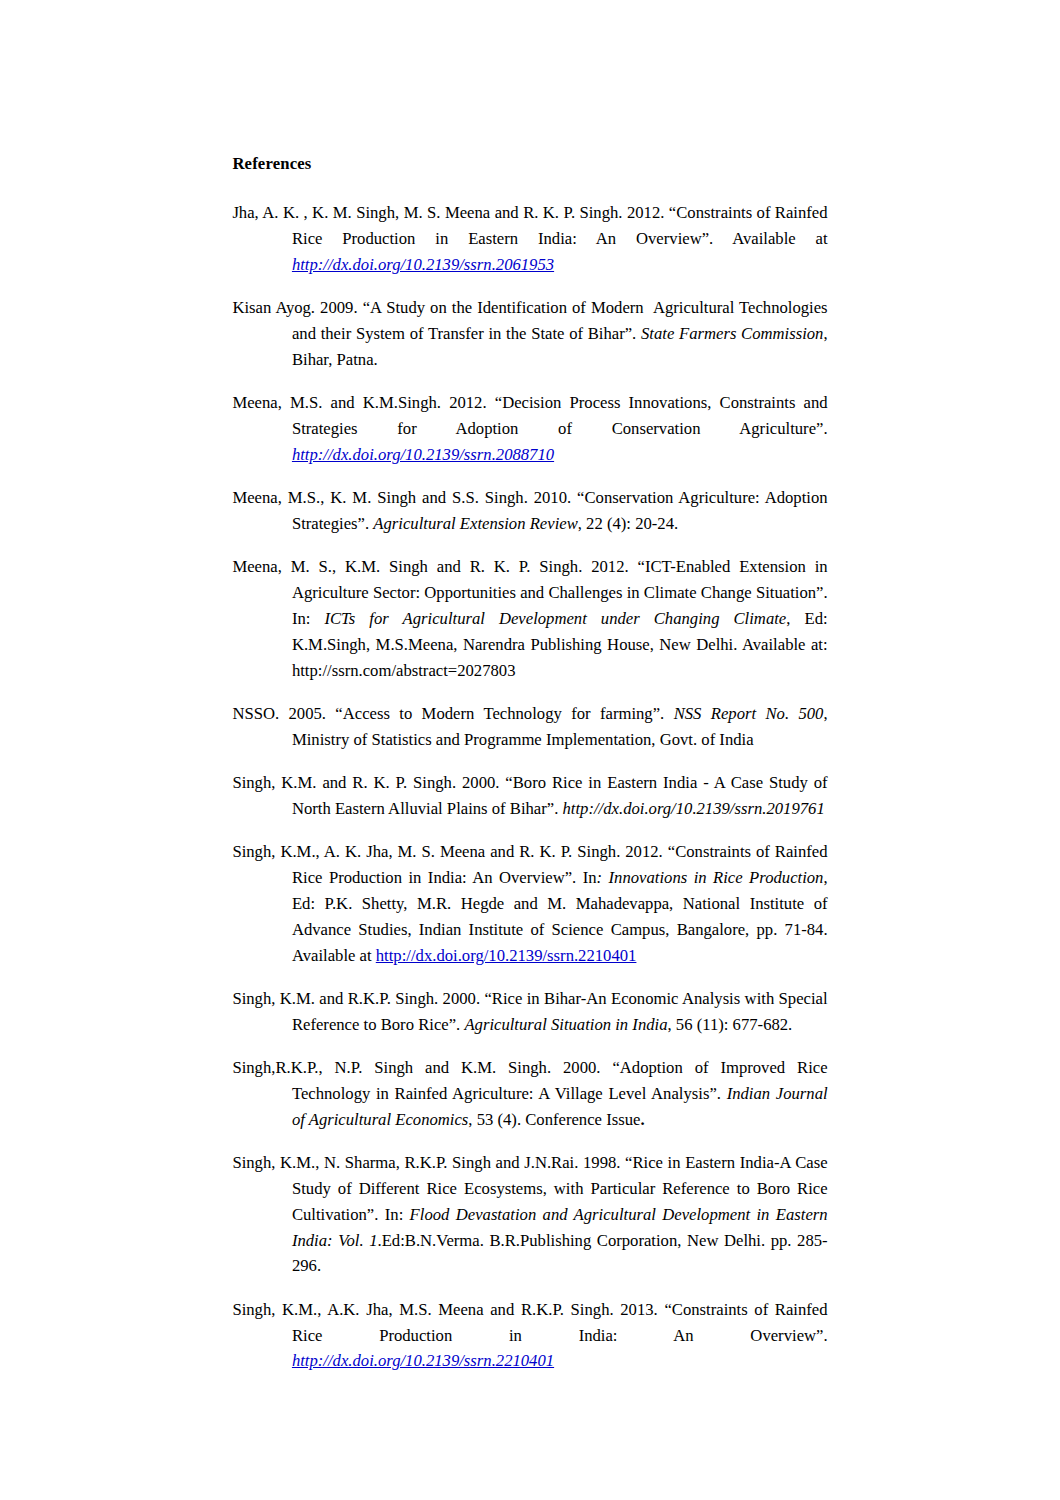References
Jha, A. K. , K. M. Singh, M. S. Meena and R. K. P. Singh. 2012. “Constraints of Rainfed Rice Production in Eastern India: An Overview”. Available at http://dx.doi.org/10.2139/ssrn.2061953
Kisan Ayog. 2009. “A Study on the Identification of Modern Agricultural Technologies and their System of Transfer in the State of Bihar”. State Farmers Commission, Bihar, Patna.
Meena, M.S. and K.M.Singh. 2012. “Decision Process Innovations, Constraints and Strategies for Adoption of Conservation Agriculture”. http://dx.doi.org/10.2139/ssrn.2088710
Meena, M.S., K. M. Singh and S.S. Singh. 2010. “Conservation Agriculture: Adoption Strategies”. Agricultural Extension Review, 22 (4): 20-24.
Meena, M. S., K.M. Singh and R. K. P. Singh. 2012. “ICT-Enabled Extension in Agriculture Sector: Opportunities and Challenges in Climate Change Situation”. In: ICTs for Agricultural Development under Changing Climate, Ed: K.M.Singh, M.S.Meena, Narendra Publishing House, New Delhi. Available at: http://ssrn.com/abstract=2027803
NSSO. 2005. “Access to Modern Technology for farming”. NSS Report No. 500, Ministry of Statistics and Programme Implementation, Govt. of India
Singh, K.M. and R. K. P. Singh. 2000. “Boro Rice in Eastern India - A Case Study of North Eastern Alluvial Plains of Bihar”. http://dx.doi.org/10.2139/ssrn.2019761
Singh, K.M., A. K. Jha, M. S. Meena and R. K. P. Singh. 2012. “Constraints of Rainfed Rice Production in India: An Overview”. In: Innovations in Rice Production, Ed: P.K. Shetty, M.R. Hegde and M. Mahadevappa, National Institute of Advance Studies, Indian Institute of Science Campus, Bangalore, pp. 71-84. Available at http://dx.doi.org/10.2139/ssrn.2210401
Singh, K.M. and R.K.P. Singh. 2000. “Rice in Bihar-An Economic Analysis with Special Reference to Boro Rice”. Agricultural Situation in India, 56 (11): 677-682.
Singh,R.K.P., N.P. Singh and K.M. Singh. 2000. “Adoption of Improved Rice Technology in Rainfed Agriculture: A Village Level Analysis”. Indian Journal of Agricultural Economics, 53 (4). Conference Issue.
Singh, K.M., N. Sharma, R.K.P. Singh and J.N.Rai. 1998. “Rice in Eastern India-A Case Study of Different Rice Ecosystems, with Particular Reference to Boro Rice Cultivation”. In: Flood Devastation and Agricultural Development in Eastern India: Vol. 1.Ed:B.N.Verma. B.R.Publishing Corporation, New Delhi. pp. 285-296.
Singh, K.M., A.K. Jha, M.S. Meena and R.K.P. Singh. 2013. “Constraints of Rainfed Rice Production in India: An Overview”. http://dx.doi.org/10.2139/ssrn.2210401